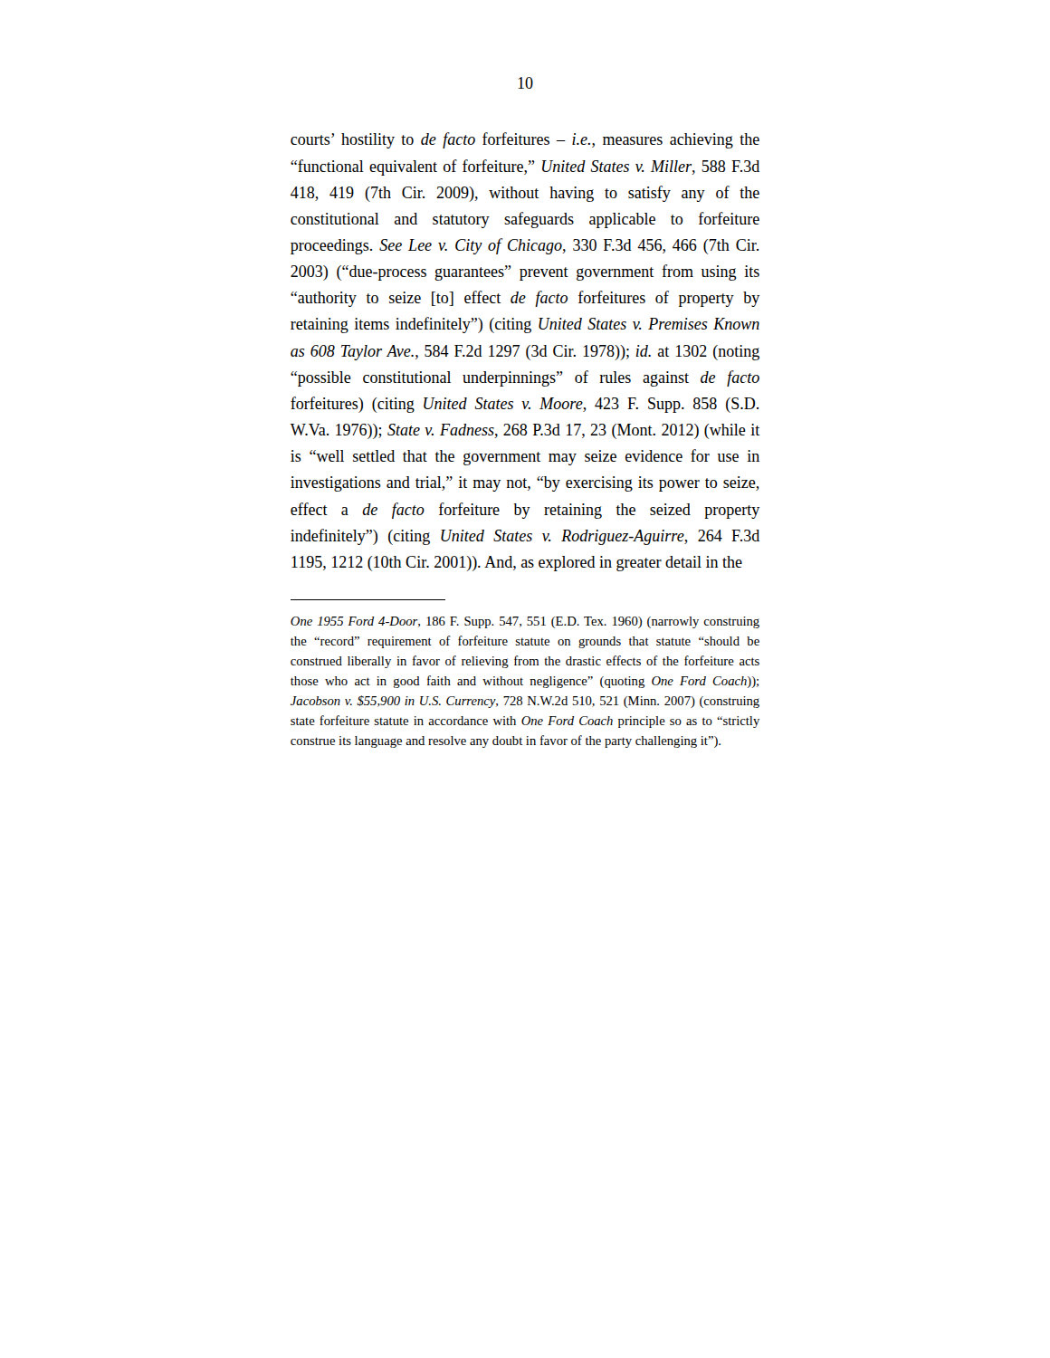10
courts’ hostility to de facto forfeitures – i.e., measures achieving the “functional equivalent of forfeiture,” United States v. Miller, 588 F.3d 418, 419 (7th Cir. 2009), without having to satisfy any of the constitutional and statutory safeguards applicable to forfeiture proceedings. See Lee v. City of Chicago, 330 F.3d 456, 466 (7th Cir. 2003) (“due-process guarantees” prevent government from using its “authority to seize [to] effect de facto forfeitures of property by retaining items indefinitely”) (citing United States v. Premises Known as 608 Taylor Ave., 584 F.2d 1297 (3d Cir. 1978)); id. at 1302 (noting “possible constitutional underpinnings” of rules against de facto forfeitures) (citing United States v. Moore, 423 F. Supp. 858 (S.D. W.Va. 1976)); State v. Fadness, 268 P.3d 17, 23 (Mont. 2012) (while it is “well settled that the government may seize evidence for use in investigations and trial,” it may not, “by exercising its power to seize, effect a de facto forfeiture by retaining the seized property indefinitely”) (citing United States v. Rodriguez-Aguirre, 264 F.3d 1195, 1212 (10th Cir. 2001)). And, as explored in greater detail in the
One 1955 Ford 4-Door, 186 F. Supp. 547, 551 (E.D. Tex. 1960) (narrowly construing the “record” requirement of forfeiture statute on grounds that statute “should be construed liberally in favor of relieving from the drastic effects of the forfeiture acts those who act in good faith and without negligence” (quoting One Ford Coach)); Jacobson v. $55,900 in U.S. Currency, 728 N.W.2d 510, 521 (Minn. 2007) (construing state forfeiture statute in accordance with One Ford Coach principle so as to “strictly construe its language and resolve any doubt in favor of the party challenging it”).